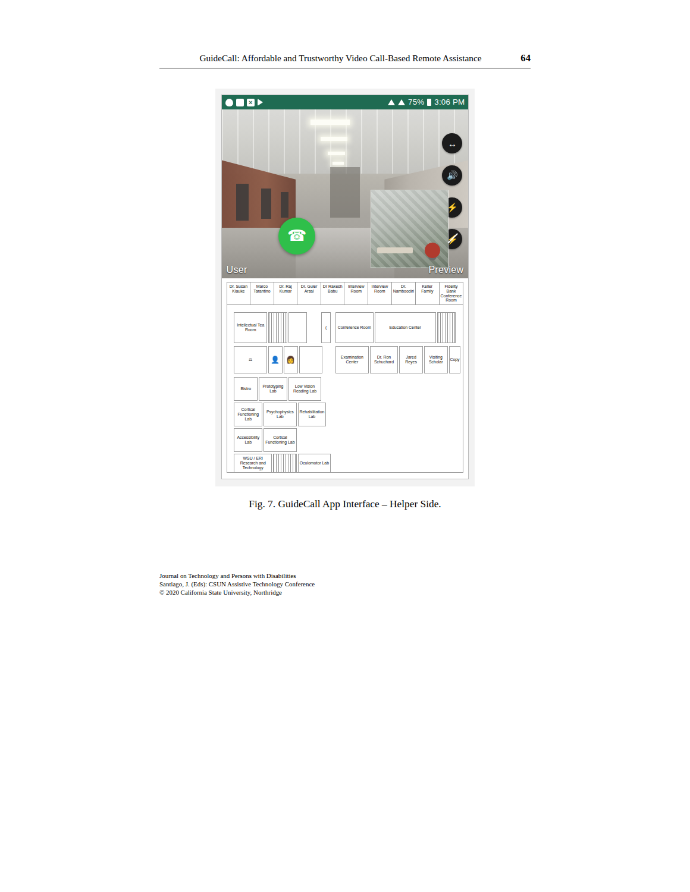GuideCall: Affordable and Trustworthy Video Call-Based Remote Assistance
64
75% 3:06 PM
↔
🔊
⚡
⚡
☎
☎
User
Preview
Dr. Susan Klauke
Marco Tarantino
Dr. Raj Kumar
Dr. Guler Arsal
Dr Rakesh Babu
Interview Room
Interview Room
Dr. Namboodiri
Keller Family
Fidelity Bank Conference Room
Intellectual Tea Room
(
Conference Room
Education Center
⚖
👤
👩
Examination Center
Dr. Ron Schuchard
Jared Reyes
Visiting Scholar
Copy
Bistro
Prototyping Lab
Low Vision Reading Lab
Cortical Functioning Lab
Psychophysics Lab
Rehabilitation Lab
Accessibility Lab
Cortical Functioning Lab
WSU / ERI Research and Technology
Oculomotor Lab
Fig. 7. GuideCall App Interface – Helper Side.
Journal on Technology and Persons with Disabilities
Santiago, J. (Eds): CSUN Assistive Technology Conference
© 2020 California State University, Northridge